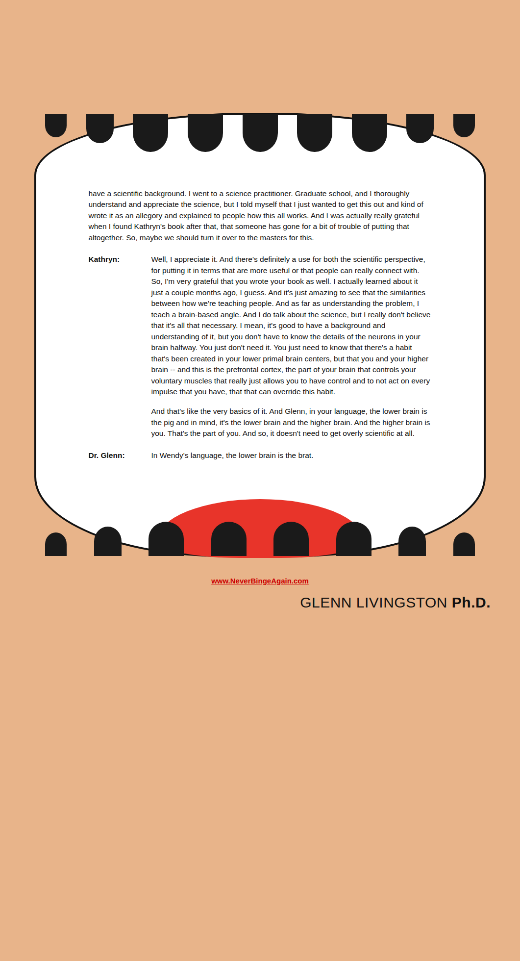have a scientific background. I went to a science practitioner. Graduate school, and I thoroughly understand and appreciate the science, but I told myself that I just wanted to get this out and kind of wrote it as an allegory and explained to people how this all works. And I was actually really grateful when I found Kathryn's book after that, that someone has gone for a bit of trouble of putting that altogether. So, maybe we should turn it over to the masters for this.
Kathryn:
Well, I appreciate it. And there's definitely a use for both the scientific perspective, for putting it in terms that are more useful or that people can really connect with. So, I'm very grateful that you wrote your book as well. I actually learned about it just a couple months ago, I guess. And it's just amazing to see that the similarities between how we're teaching people. And as far as understanding the problem, I teach a brain-based angle. And I do talk about the science, but I really don't believe that it's all that necessary. I mean, it's good to have a background and understanding of it, but you don't have to know the details of the neurons in your brain halfway. You just don't need it. You just need to know that there's a habit that's been created in your lower primal brain centers, but that you and your higher brain -- and this is the prefrontal cortex, the part of your brain that controls your voluntary muscles that really just allows you to have control and to not act on every impulse that you have, that that can override this habit.
And that's like the very basics of it. And Glenn, in your language, the lower brain is the pig and in mind, it's the lower brain and the higher brain. And the higher brain is you. That's the part of you. And so, it doesn't need to get overly scientific at all.
Dr. Glenn:
In Wendy's language, the lower brain is the brat.
www.NeverBingeAgain.com
GLENN LIVINGSTON Ph.D.